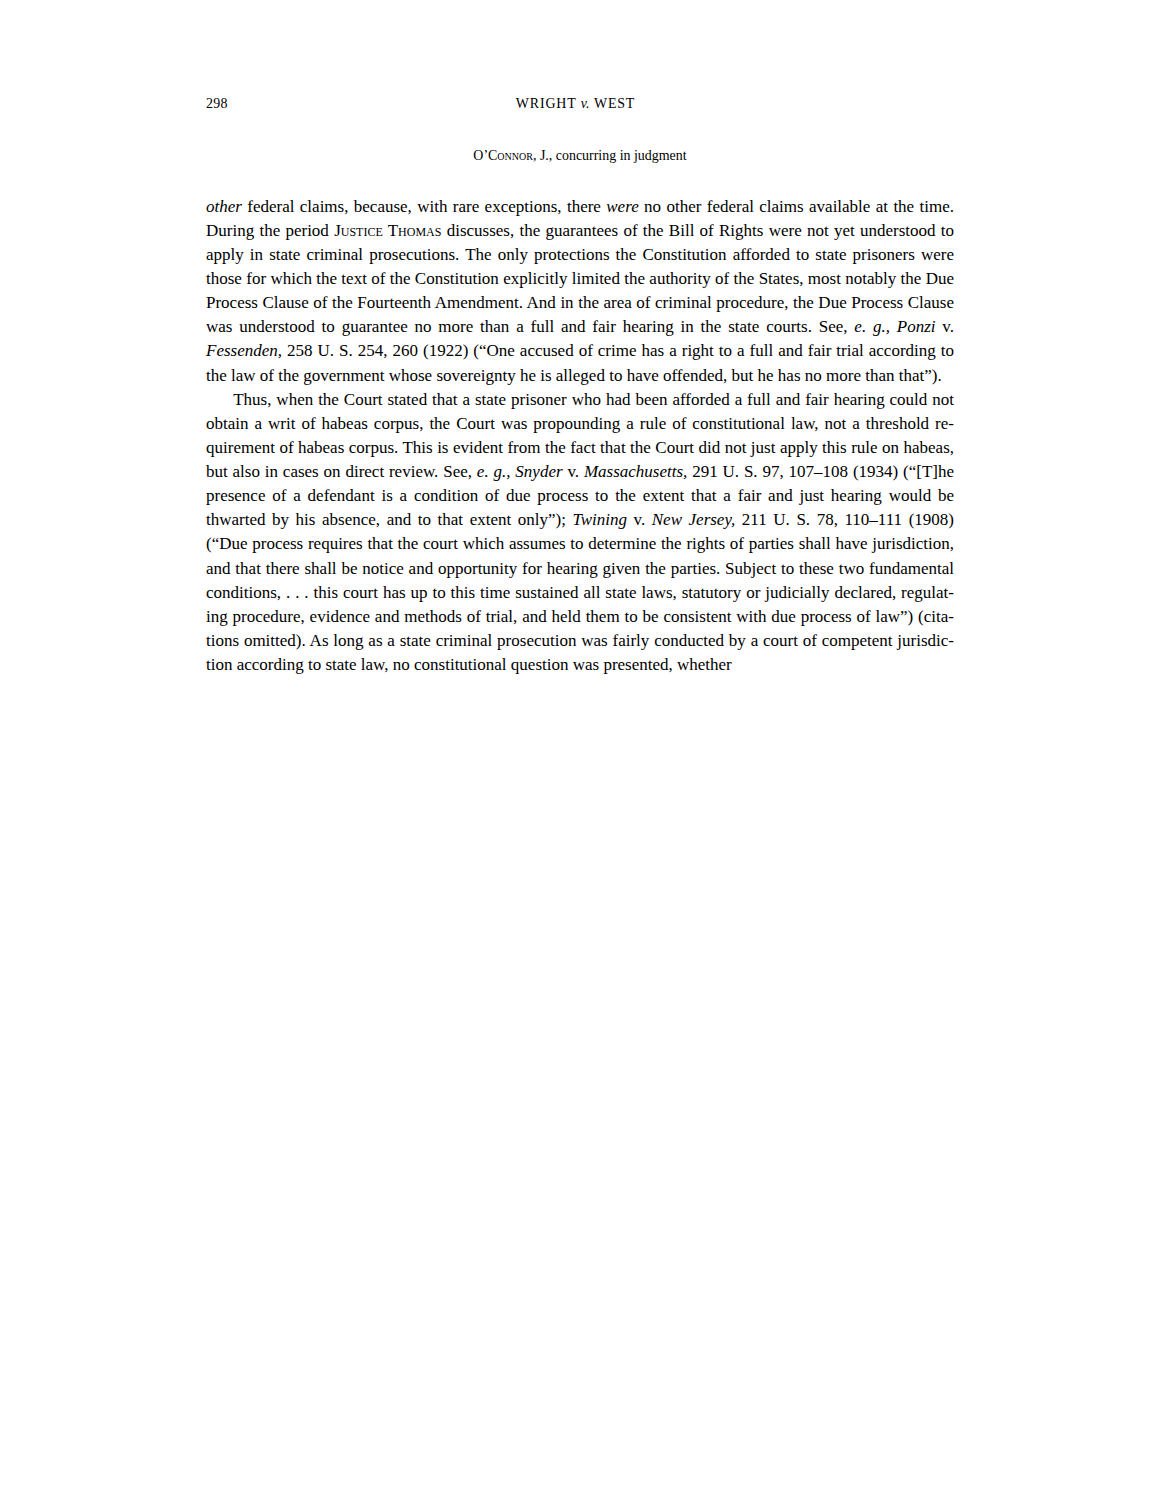298
Wright v. West
O’Connor, J., concurring in judgment
other federal claims, because, with rare exceptions, there were no other federal claims available at the time. During the period Justice Thomas discusses, the guarantees of the Bill of Rights were not yet understood to apply in state criminal prosecutions. The only protections the Constitution afforded to state prisoners were those for which the text of the Constitution explicitly limited the authority of the States, most notably the Due Process Clause of the Fourteenth Amendment. And in the area of criminal procedure, the Due Process Clause was understood to guarantee no more than a full and fair hearing in the state courts. See, e. g., Ponzi v. Fessenden, 258 U. S. 254, 260 (1922) (“One accused of crime has a right to a full and fair trial according to the law of the government whose sovereignty he is alleged to have offended, but he has no more than that”).
Thus, when the Court stated that a state prisoner who had been afforded a full and fair hearing could not obtain a writ of habeas corpus, the Court was propounding a rule of constitutional law, not a threshold requirement of habeas corpus. This is evident from the fact that the Court did not just apply this rule on habeas, but also in cases on direct review. See, e. g., Snyder v. Massachusetts, 291 U. S. 97, 107–108 (1934) (“[T]he presence of a defendant is a condition of due process to the extent that a fair and just hearing would be thwarted by his absence, and to that extent only”); Twining v. New Jersey, 211 U. S. 78, 110–111 (1908) (“Due process requires that the court which assumes to determine the rights of parties shall have jurisdiction, and that there shall be notice and opportunity for hearing given the parties. Subject to these two fundamental conditions, . . . this court has up to this time sustained all state laws, statutory or judicially declared, regulating procedure, evidence and methods of trial, and held them to be consistent with due process of law”) (citations omitted). As long as a state criminal prosecution was fairly conducted by a court of competent jurisdiction according to state law, no constitutional question was presented, whether